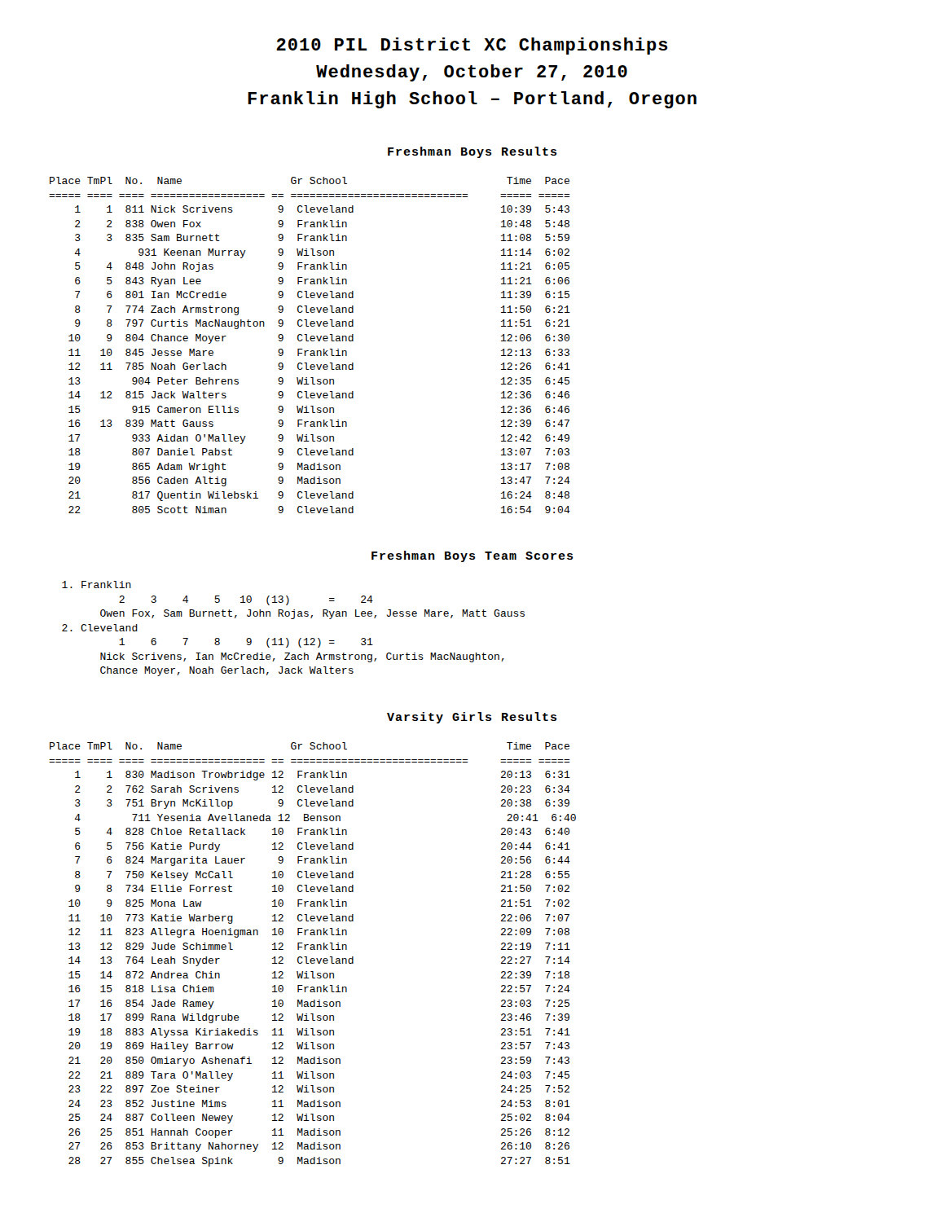2010 PIL District XC Championships
Wednesday, October 27, 2010
Franklin High School – Portland, Oregon
Freshman Boys Results
Place TmPl  No.  Name                 Gr School                         Time  Pace
===== ==== ==== ================== == ============================     ===== =====
    1    1  811 Nick Scrivens       9  Cleveland                       10:39  5:43
    2    2  838 Owen Fox            9  Franklin                        10:48  5:48
    3    3  835 Sam Burnett         9  Franklin                        11:08  5:59
    4         931 Keenan Murray     9  Wilson                          11:14  6:02
    5    4  848 John Rojas          9  Franklin                        11:21  6:05
    6    5  843 Ryan Lee            9  Franklin                        11:21  6:06
    7    6  801 Ian McCredie        9  Cleveland                       11:39  6:15
    8    7  774 Zach Armstrong      9  Cleveland                       11:50  6:21
    9    8  797 Curtis MacNaughton  9  Cleveland                       11:51  6:21
   10    9  804 Chance Moyer        9  Cleveland                       12:06  6:30
   11   10  845 Jesse Mare          9  Franklin                        12:13  6:33
   12   11  785 Noah Gerlach        9  Cleveland                       12:26  6:41
   13        904 Peter Behrens      9  Wilson                          12:35  6:45
   14   12  815 Jack Walters        9  Cleveland                       12:36  6:46
   15        915 Cameron Ellis      9  Wilson                          12:36  6:46
   16   13  839 Matt Gauss          9  Franklin                        12:39  6:47
   17        933 Aidan O'Malley     9  Wilson                          12:42  6:49
   18        807 Daniel Pabst       9  Cleveland                       13:07  7:03
   19        865 Adam Wright        9  Madison                         13:17  7:08
   20        856 Caden Altig        9  Madison                         13:47  7:24
   21        817 Quentin Wilebski   9  Cleveland                       16:24  8:48
   22        805 Scott Niman        9  Cleveland                       16:54  9:04
Freshman Boys Team Scores
  1. Franklin
           2    3    4    5   10  (13)      =    24
        Owen Fox, Sam Burnett, John Rojas, Ryan Lee, Jesse Mare, Matt Gauss
  2. Cleveland
           1    6    7    8    9  (11) (12) =    31
        Nick Scrivens, Ian McCredie, Zach Armstrong, Curtis MacNaughton,
        Chance Moyer, Noah Gerlach, Jack Walters
Varsity Girls Results
Place TmPl  No.  Name                 Gr School                         Time  Pace
===== ==== ==== ================== == ============================     ===== =====
    1    1  830 Madison Trowbridge 12  Franklin                        20:13  6:31
    2    2  762 Sarah Scrivens     12  Cleveland                       20:23  6:34
    3    3  751 Bryn McKillop       9  Cleveland                       20:38  6:39
    4        711 Yesenia Avellaneda 12  Benson                          20:41  6:40
    5    4  828 Chloe Retallack    10  Franklin                        20:43  6:40
    6    5  756 Katie Purdy        12  Cleveland                       20:44  6:41
    7    6  824 Margarita Lauer     9  Franklin                        20:56  6:44
    8    7  750 Kelsey McCall      10  Cleveland                       21:28  6:55
    9    8  734 Ellie Forrest      10  Cleveland                       21:50  7:02
   10    9  825 Mona Law           10  Franklin                        21:51  7:02
   11   10  773 Katie Warberg      12  Cleveland                       22:06  7:07
   12   11  823 Allegra Hoenigman  10  Franklin                        22:09  7:08
   13   12  829 Jude Schimmel      12  Franklin                        22:19  7:11
   14   13  764 Leah Snyder        12  Cleveland                       22:27  7:14
   15   14  872 Andrea Chin        12  Wilson                          22:39  7:18
   16   15  818 Lisa Chiem         10  Franklin                        22:57  7:24
   17   16  854 Jade Ramey         10  Madison                         23:03  7:25
   18   17  899 Rana Wildgrube     12  Wilson                          23:46  7:39
   19   18  883 Alyssa Kiriakedis  11  Wilson                          23:51  7:41
   20   19  869 Hailey Barrow      12  Wilson                          23:57  7:43
   21   20  850 Omiaryo Ashenafi   12  Madison                         23:59  7:43
   22   21  889 Tara O'Malley      11  Wilson                          24:03  7:45
   23   22  897 Zoe Steiner        12  Wilson                          24:25  7:52
   24   23  852 Justine Mims       11  Madison                         24:53  8:01
   25   24  887 Colleen Newey      12  Wilson                          25:02  8:04
   26   25  851 Hannah Cooper      11  Madison                         25:26  8:12
   27   26  853 Brittany Nahorney  12  Madison                         26:10  8:26
   28   27  855 Chelsea Spink       9  Madison                         27:27  8:51